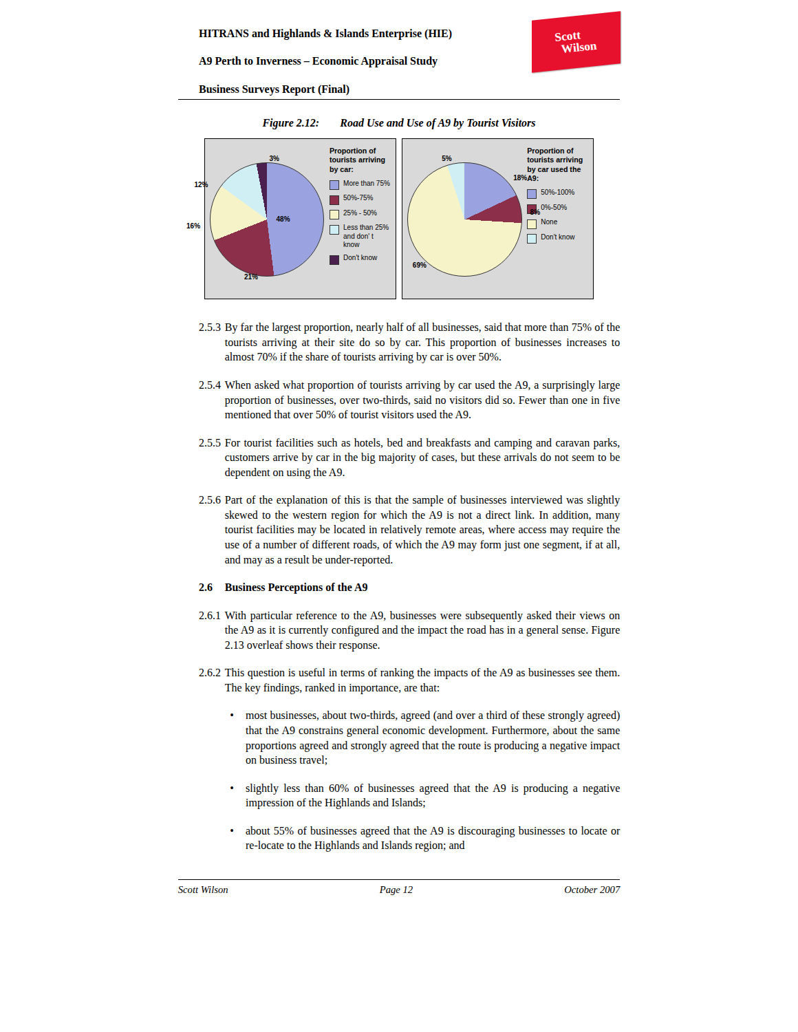Scott Wilson
HITRANS and Highlands & Islands Enterprise (HIE)
A9 Perth to Inverness – Economic Appraisal Study
Business Surveys Report (Final)
Figure 2.12: Road Use and Use of A9 by Tourist Visitors
48% 21% 16% 12% 3%
Proportion of tourists arriving by car:
More than 75%
50%-75%
25% - 50%
Less than 25% and don' t know
Don't know
18% 8% 69% 5%
Proportion of tourists arriving by car used the A9:
50%-100%
0%-50%
None
Don't know
2.5.3
By far the largest proportion, nearly half of all businesses, said that more than 75% of the tourists arriving at their site do so by car. This proportion of businesses increases to almost 70% if the share of tourists arriving by car is over 50%.
2.5.4
When asked what proportion of tourists arriving by car used the A9, a surprisingly large proportion of businesses, over two-thirds, said no visitors did so. Fewer than one in five mentioned that over 50% of tourist visitors used the A9.
2.5.5
For tourist facilities such as hotels, bed and breakfasts and camping and caravan parks, customers arrive by car in the big majority of cases, but these arrivals do not seem to be dependent on using the A9.
2.5.6
Part of the explanation of this is that the sample of businesses interviewed was slightly skewed to the western region for which the A9 is not a direct link. In addition, many tourist facilities may be located in relatively remote areas, where access may require the use of a number of different roads, of which the A9 may form just one segment, if at all, and may as a result be under-reported.
2.6
Business Perceptions of the A9
2.6.1
With particular reference to the A9, businesses were subsequently asked their views on the A9 as it is currently configured and the impact the road has in a general sense. Figure 2.13 overleaf shows their response.
2.6.2
This question is useful in terms of ranking the impacts of the A9 as businesses see them. The key findings, ranked in importance, are that:
most businesses, about two-thirds, agreed (and over a third of these strongly agreed) that the A9 constrains general economic development. Furthermore, about the same proportions agreed and strongly agreed that the route is producing a negative impact on business travel;
slightly less than 60% of businesses agreed that the A9 is producing a negative impression of the Highlands and Islands;
about 55% of businesses agreed that the A9 is discouraging businesses to locate or re-locate to the Highlands and Islands region; and
Scott Wilson
Page 12
October 2007